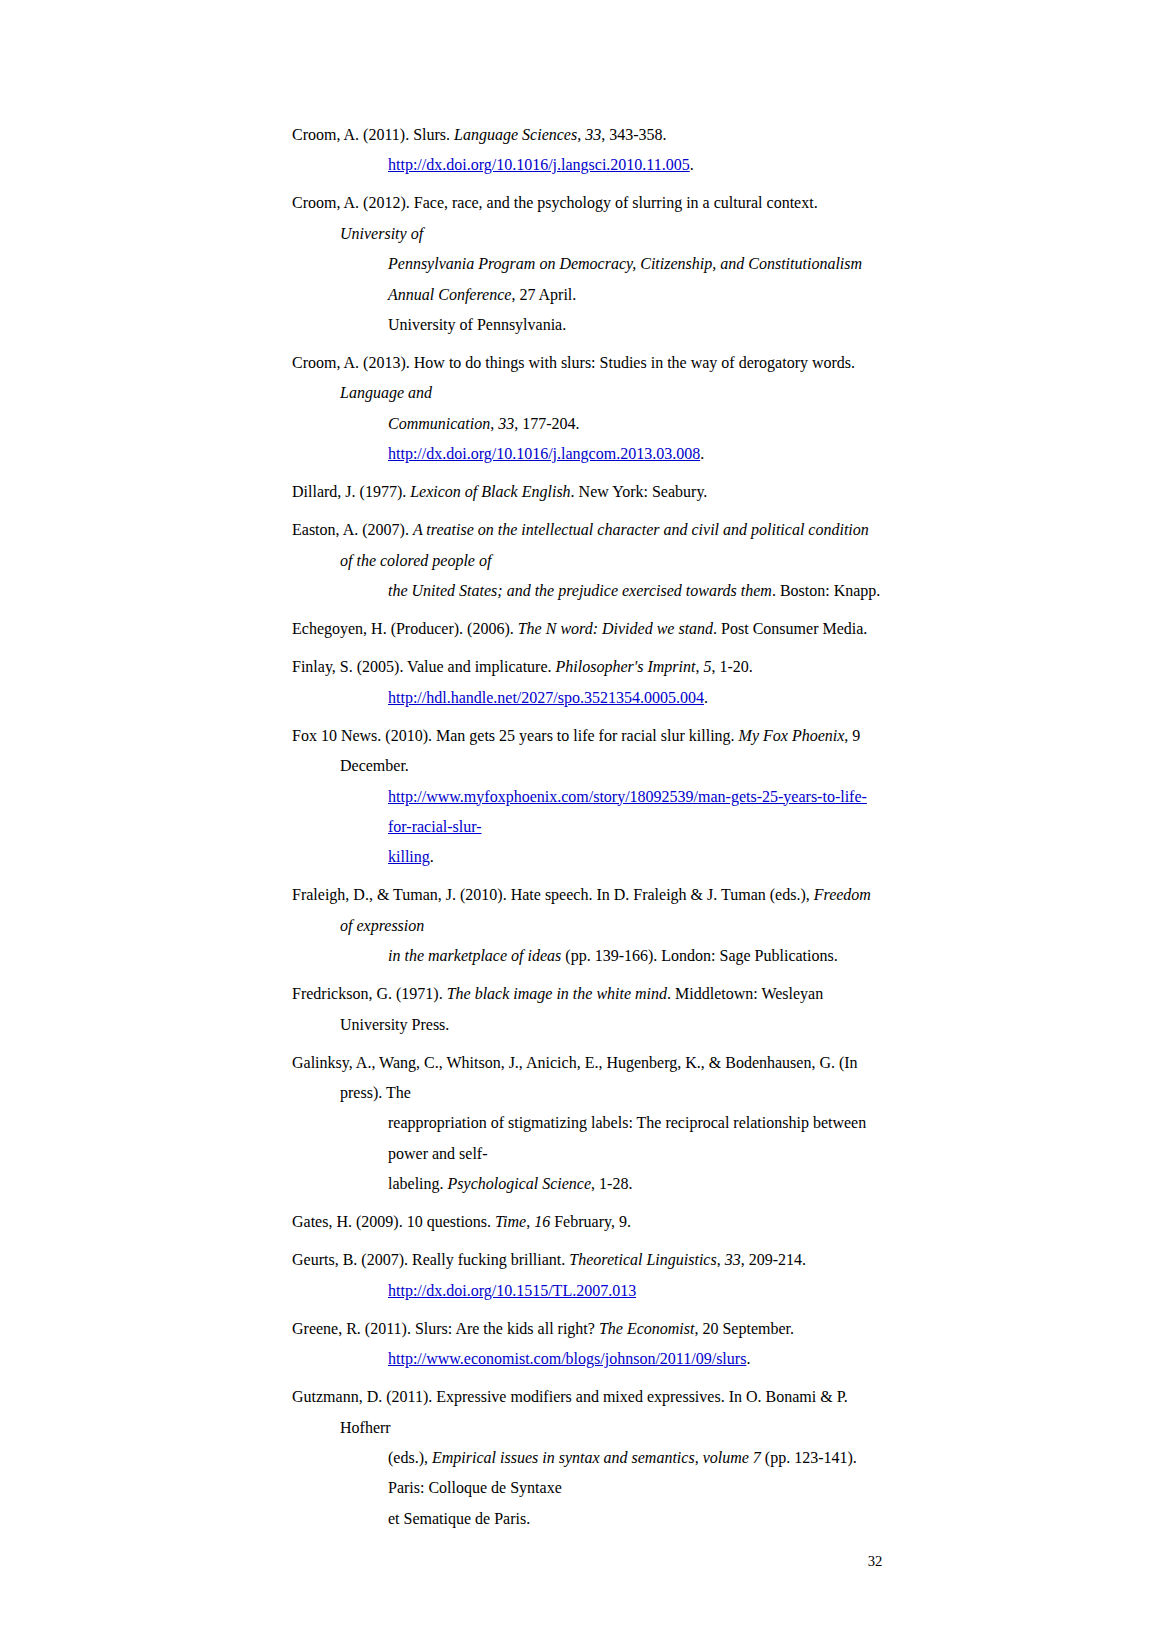Croom, A. (2011). Slurs. Language Sciences, 33, 343-358. http://dx.doi.org/10.1016/j.langsci.2010.11.005.
Croom, A. (2012). Face, race, and the psychology of slurring in a cultural context. University of Pennsylvania Program on Democracy, Citizenship, and Constitutionalism Annual Conference, 27 April. University of Pennsylvania.
Croom, A. (2013). How to do things with slurs: Studies in the way of derogatory words. Language and Communication, 33, 177-204. http://dx.doi.org/10.1016/j.langcom.2013.03.008.
Dillard, J. (1977). Lexicon of Black English. New York: Seabury.
Easton, A. (2007). A treatise on the intellectual character and civil and political condition of the colored people of the United States; and the prejudice exercised towards them. Boston: Knapp.
Echegoyen, H. (Producer). (2006). The N word: Divided we stand. Post Consumer Media.
Finlay, S. (2005). Value and implicature. Philosopher's Imprint, 5, 1-20. http://hdl.handle.net/2027/spo.3521354.0005.004.
Fox 10 News. (2010). Man gets 25 years to life for racial slur killing. My Fox Phoenix, 9 December. http://www.myfoxphoenix.com/story/18092539/man-gets-25-years-to-life-for-racial-slur- killing.
Fraleigh, D., & Tuman, J. (2010). Hate speech. In D. Fraleigh & J. Tuman (eds.), Freedom of expression in the marketplace of ideas (pp. 139-166). London: Sage Publications.
Fredrickson, G. (1971). The black image in the white mind. Middletown: Wesleyan University Press.
Galinksy, A., Wang, C., Whitson, J., Anicich, E., Hugenberg, K., & Bodenhausen, G. (In press). The reappropriation of stigmatizing labels: The reciprocal relationship between power and self- labeling. Psychological Science, 1-28.
Gates, H. (2009). 10 questions. Time, 16 February, 9.
Geurts, B. (2007). Really fucking brilliant. Theoretical Linguistics, 33, 209-214. http://dx.doi.org/10.1515/TL.2007.013
Greene, R. (2011). Slurs: Are the kids all right? The Economist, 20 September. http://www.economist.com/blogs/johnson/2011/09/slurs.
Gutzmann, D. (2011). Expressive modifiers and mixed expressives. In O. Bonami & P. Hofherr (eds.), Empirical issues in syntax and semantics, volume 7 (pp. 123-141). Paris: Colloque de Syntaxe et Sematique de Paris.
32